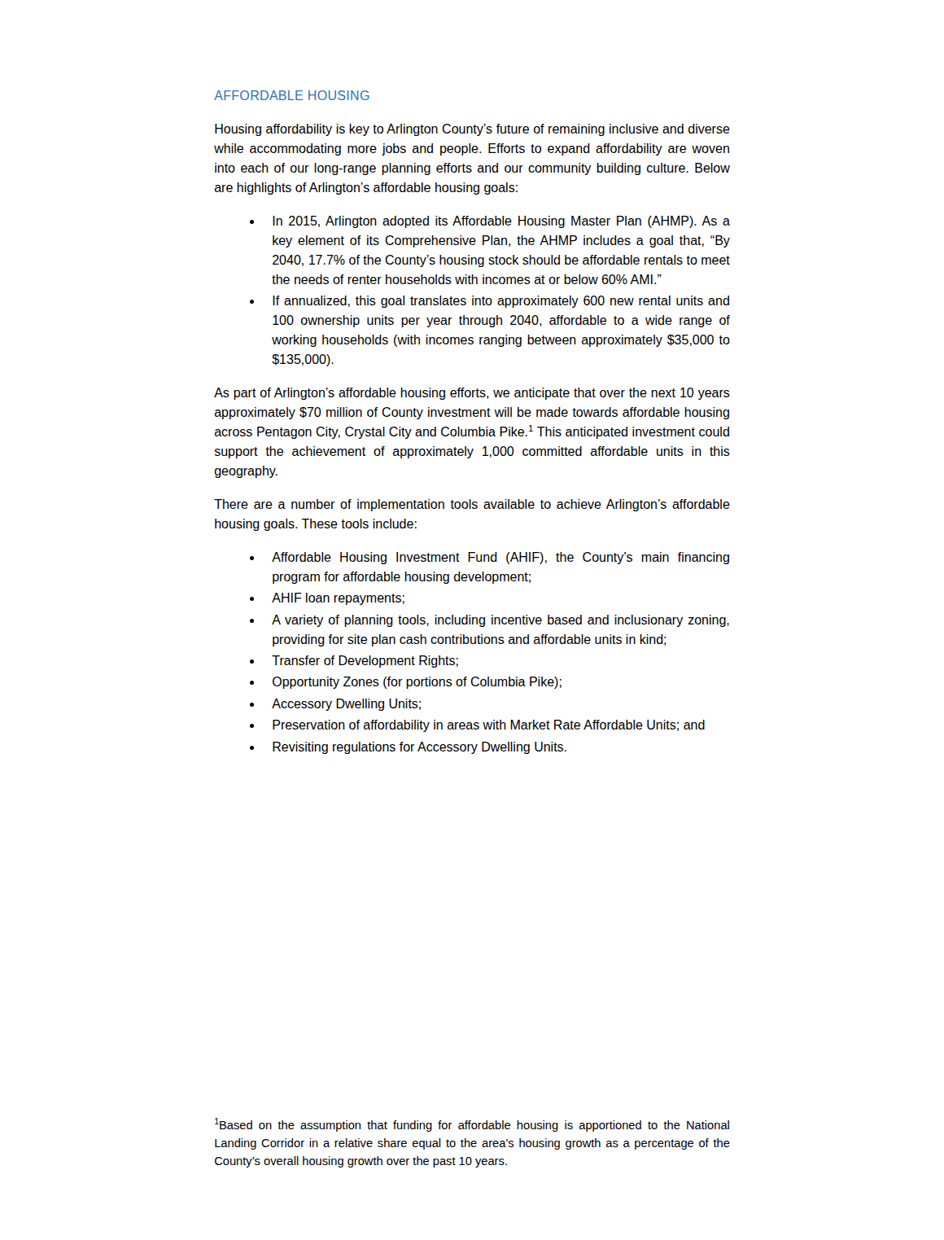AFFORDABLE HOUSING
Housing affordability is key to Arlington County’s future of remaining inclusive and diverse while accommodating more jobs and people. Efforts to expand affordability are woven into each of our long-range planning efforts and our community building culture. Below are highlights of Arlington’s affordable housing goals:
In 2015, Arlington adopted its Affordable Housing Master Plan (AHMP). As a key element of its Comprehensive Plan, the AHMP includes a goal that, “By 2040, 17.7% of the County’s housing stock should be affordable rentals to meet the needs of renter households with incomes at or below 60% AMI.”
If annualized, this goal translates into approximately 600 new rental units and 100 ownership units per year through 2040, affordable to a wide range of working households (with incomes ranging between approximately $35,000 to $135,000).
As part of Arlington’s affordable housing efforts, we anticipate that over the next 10 years approximately $70 million of County investment will be made towards affordable housing across Pentagon City, Crystal City and Columbia Pike.1 This anticipated investment could support the achievement of approximately 1,000 committed affordable units in this geography.
There are a number of implementation tools available to achieve Arlington’s affordable housing goals. These tools include:
Affordable Housing Investment Fund (AHIF), the County’s main financing program for affordable housing development;
AHIF loan repayments;
A variety of planning tools, including incentive based and inclusionary zoning, providing for site plan cash contributions and affordable units in kind;
Transfer of Development Rights;
Opportunity Zones (for portions of Columbia Pike);
Accessory Dwelling Units;
Preservation of affordability in areas with Market Rate Affordable Units; and
Revisiting regulations for Accessory Dwelling Units.
1Based on the assumption that funding for affordable housing is apportioned to the National Landing Corridor in a relative share equal to the area’s housing growth as a percentage of the County’s overall housing growth over the past 10 years.